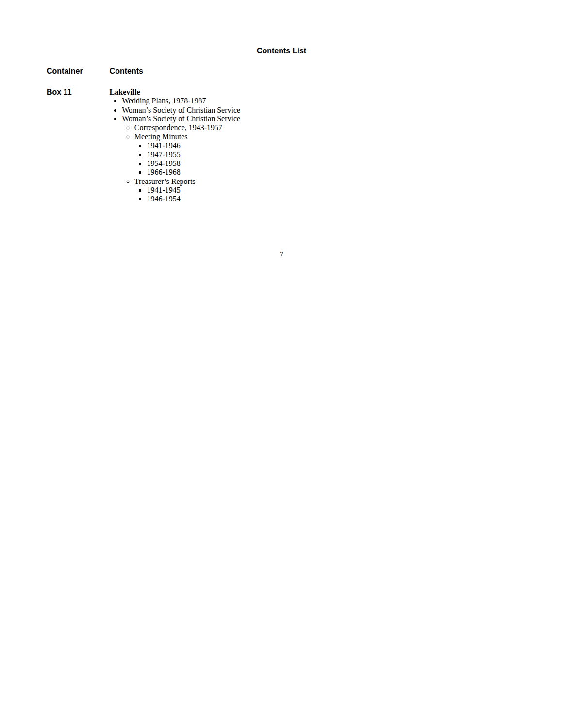Contents List
| Container | Contents |
| Box 11 | Lakeville Wedding Plans, 1978-1987 Woman’s Society of Christian Service Woman’s Society of Christian Service Correspondence, 1943-1957 Meeting Minutes 1941-1946 1947-1955 1954-1958 1966-1968 Treasurer’s Reports 1941-1945 1946-1954 |
7